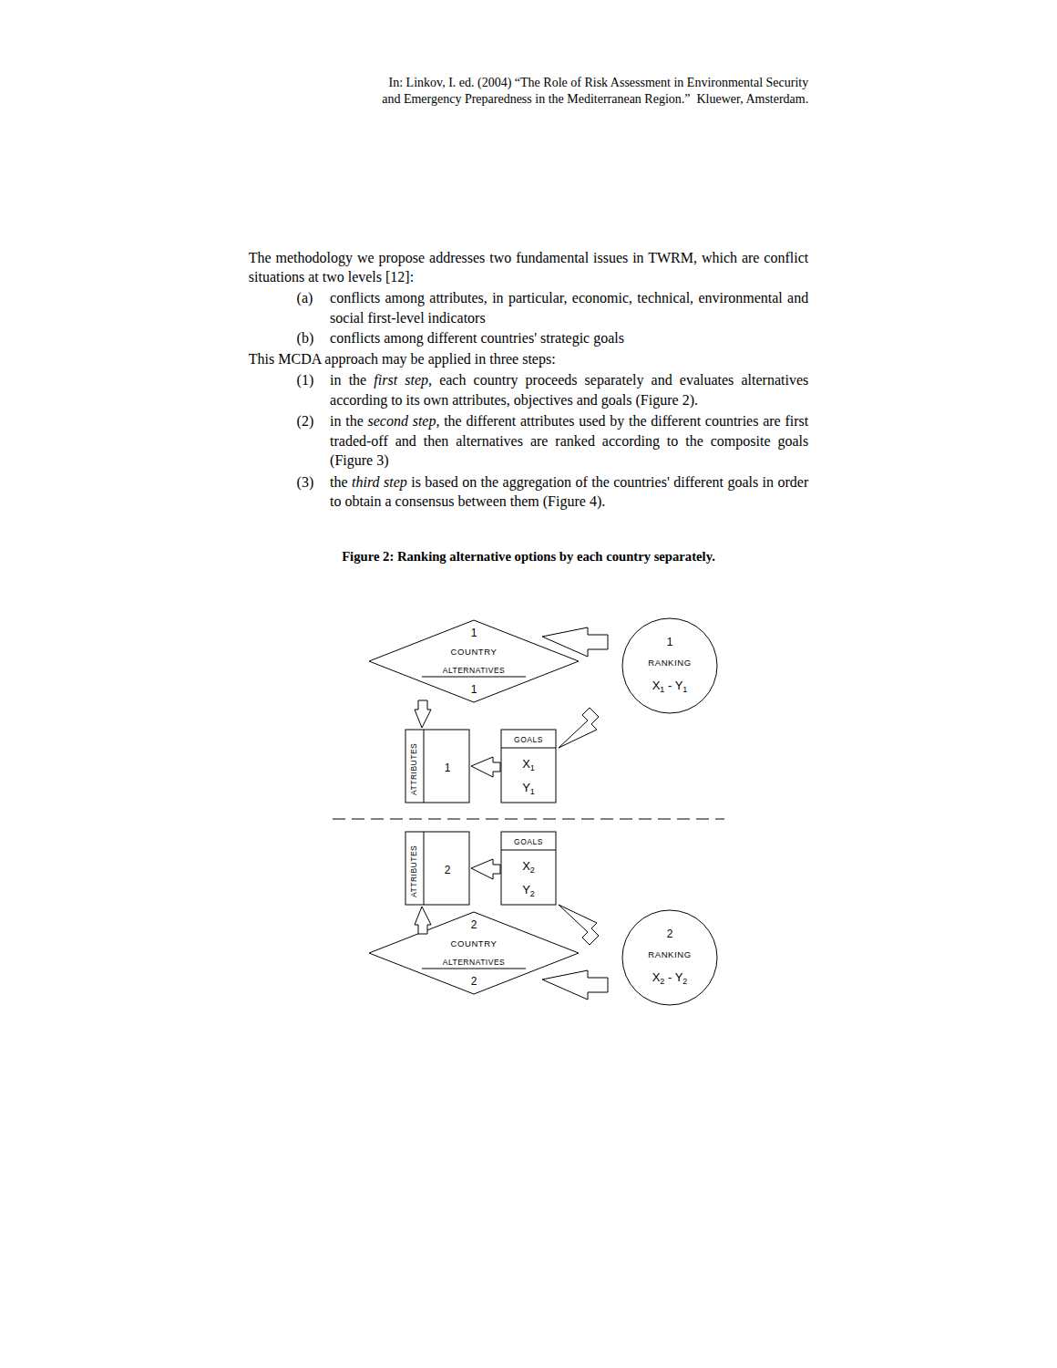In: Linkov, I. ed. (2004) “The Role of Risk Assessment in Environmental Security
and Emergency Preparedness in the Mediterranean Region.” Kluewer, Amsterdam.
The methodology we propose addresses two fundamental issues in TWRM, which are conflict situations at two levels [12]:
(a) conflicts among attributes, in particular, economic, technical, environmental and social first-level indicators
(b) conflicts among different countries' strategic goals
This MCDA approach may be applied in three steps:
(1) in the first step, each country proceeds separately and evaluates alternatives according to its own attributes, objectives and goals (Figure 2).
(2) in the second step, the different attributes used by the different countries are first traded-off and then alternatives are ranked according to the composite goals (Figure 3)
(3) the third step is based on the aggregation of the countries' different goals in order to obtain a consensus between them (Figure 4).
Figure 2: Ranking alternative options by each country separately.
1 COUNTRY ALTERNATIVES 1 1 RANKING X1 - Y1 ATTRIBUTES 1 GOALS X1 Y1 ATTRIBUTES 2 GOALS X2 Y2 2 COUNTRY ALTERNATIVES 2 2 RANKING X2 - Y2